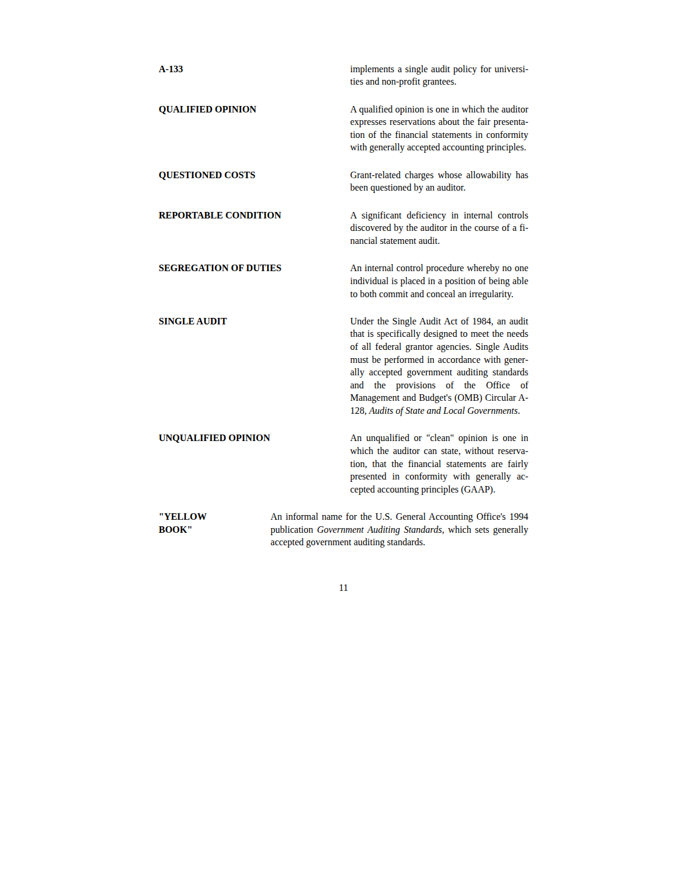A-133
implements a single audit policy for universities and non-profit grantees.
QUALIFIED OPINION
A qualified opinion is one in which the auditor expresses reservations about the fair presentation of the financial statements in conformity with generally accepted accounting principles.
QUESTIONED COSTS
Grant-related charges whose allowability has been questioned by an auditor.
REPORTABLE CONDITION
A significant deficiency in internal controls discovered by the auditor in the course of a financial statement audit.
SEGREGATION OF DUTIES
An internal control procedure whereby no one individual is placed in a position of being able to both commit and conceal an irregularity.
SINGLE AUDIT
Under the Single Audit Act of 1984, an audit that is specifically designed to meet the needs of all federal grantor agencies. Single Audits must be performed in accordance with generally accepted government auditing standards and the provisions of the Office of Management and Budget's (OMB) Circular A-128, Audits of State and Local Governments.
UNQUALIFIED OPINION
An unqualified or "clean" opinion is one in which the auditor can state, without reservation, that the financial statements are fairly presented in conformity with generally accepted accounting principles (GAAP).
"YELLOW BOOK"
An informal name for the U.S. General Accounting Office's 1994 publication Government Auditing Standards, which sets generally accepted government auditing standards.
11